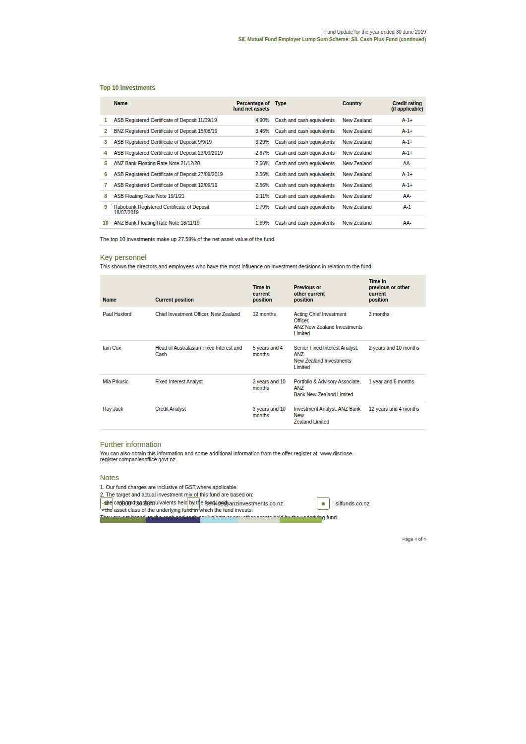Fund Update for the year ended 30 June 2019
SIL Mutual Fund Employer Lump Sum Scheme: SIL Cash Plus Fund (continued)
Top 10 investments
| | Name | Percentage of fund net assets | Type | Country | Credit rating (if applicable) |
| --- | --- | --- | --- | --- | --- |
| 1 | ASB Registered Certificate of Deposit 11/09/19 | 4.90% | Cash and cash equivalents | New Zealand | A-1+ |
| 2 | BNZ Registered Certificate of Deposit 15/08/19 | 3.46% | Cash and cash equivalents | New Zealand | A-1+ |
| 3 | ASB Registered Certificate of Deposit 9/9/19 | 3.29% | Cash and cash equivalents | New Zealand | A-1+ |
| 4 | ASB Registered Certificate of Deposit 23/09/2019 | 2.67% | Cash and cash equivalents | New Zealand | A-1+ |
| 5 | ANZ Bank Floating Rate Note 21/12/20 | 2.56% | Cash and cash equivalents | New Zealand | AA- |
| 6 | ASB Registered Certificate of Deposit 27/09/2019 | 2.56% | Cash and cash equivalents | New Zealand | A-1+ |
| 7 | ASB Registered Certificate of Deposit 12/09/19 | 2.56% | Cash and cash equivalents | New Zealand | A-1+ |
| 8 | ASB Floating Rate Note 19/1/21 | 2.11% | Cash and cash equivalents | New Zealand | AA- |
| 9 | Rabobank Registered Certificate of Deposit 18/07/2019 | 1.79% | Cash and cash equivalents | New Zealand | A-1 |
| 10 | ANZ Bank Floating Rate Note 18/11/19 | 1.69% | Cash and cash equivalents | New Zealand | AA- |
The top 10 investments make up 27.59% of the net asset value of the fund.
Key personnel
This shows the directors and employees who have the most influence on investment decisions in relation to the fund.
| Name | Current position | Time in current position | Previous or other current position | Time in previous or other current position |
| --- | --- | --- | --- | --- |
| Paul Huxford | Chief Investment Officer, New Zealand | 12 months | Acting Chief Investment Officer, ANZ New Zealand Investments Limited | 3 months |
| Iain Cox | Head of Australasian Fixed Interest and Cash | 5 years and 4 months | Senior Fixed Interest Analyst, ANZ New Zealand Investments Limited | 2 years and 10 months |
| Mia Prkusic | Fixed Interest Analyst | 3 years and 10 months | Portfolio & Advisory Associate, ANZ Bank New Zealand Limited | 1 year and 6 months |
| Ray Jack | Credit Analyst | 3 years and 10 months | Investment Analyst, ANZ Bank New Zealand Limited | 12 years and 4 months |
Further information
You can also obtain this information and some additional information from the offer register at www.disclose-register.companiesoffice.govt.nz.
Notes
1. Our fund charges are inclusive of GST,where applicable.
2. The target and actual investment mix of this fund are based on:
- the cash and cash equivalents held by the fund, and
- the asset class of the underlying fund in which the fund invests.
They are not based on the cash and cash equivalents or any other assets held by the underlying fund.
☎
0800 736 034
✉
service@anzinvestments.co.nz
▣
silfunds.co.nz
Page 4 of 4